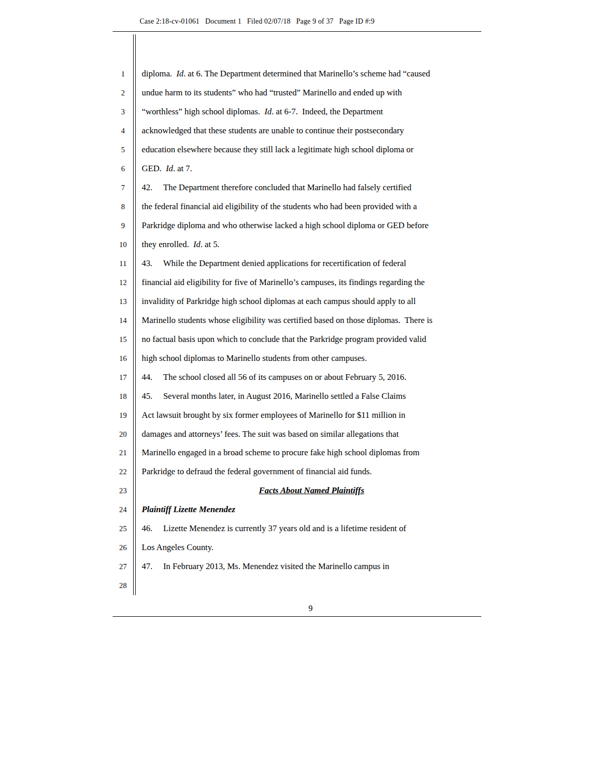Case 2:18-cv-01061 Document 1 Filed 02/07/18 Page 9 of 37 Page ID #:9
1 2 3 4 5 6 7 8 9 10 11 12 13 14 15 16 17 18 19 20 21 22 23 24 25 26 27 28
diploma. Id. at 6. The Department determined that Marinello’s scheme had “caused
undue harm to its students” who had “trusted” Marinello and ended up with
“worthless” high school diplomas. Id. at 6-7. Indeed, the Department
acknowledged that these students are unable to continue their postsecondary
education elsewhere because they still lack a legitimate high school diploma or
GED. Id. at 7.
42. The Department therefore concluded that Marinello had falsely certified
the federal financial aid eligibility of the students who had been provided with a
Parkridge diploma and who otherwise lacked a high school diploma or GED before
they enrolled. Id. at 5.
43. While the Department denied applications for recertification of federal
financial aid eligibility for five of Marinello’s campuses, its findings regarding the
invalidity of Parkridge high school diplomas at each campus should apply to all
Marinello students whose eligibility was certified based on those diplomas. There is
no factual basis upon which to conclude that the Parkridge program provided valid
high school diplomas to Marinello students from other campuses.
44. The school closed all 56 of its campuses on or about February 5, 2016.
45. Several months later, in August 2016, Marinello settled a False Claims
Act lawsuit brought by six former employees of Marinello for $11 million in
damages and attorneys’ fees. The suit was based on similar allegations that
Marinello engaged in a broad scheme to procure fake high school diplomas from
Parkridge to defraud the federal government of financial aid funds.
Facts About Named Plaintiffs
Plaintiff Lizette Menendez
46. Lizette Menendez is currently 37 years old and is a lifetime resident of
Los Angeles County.
47. In February 2013, Ms. Menendez visited the Marinello campus in
9